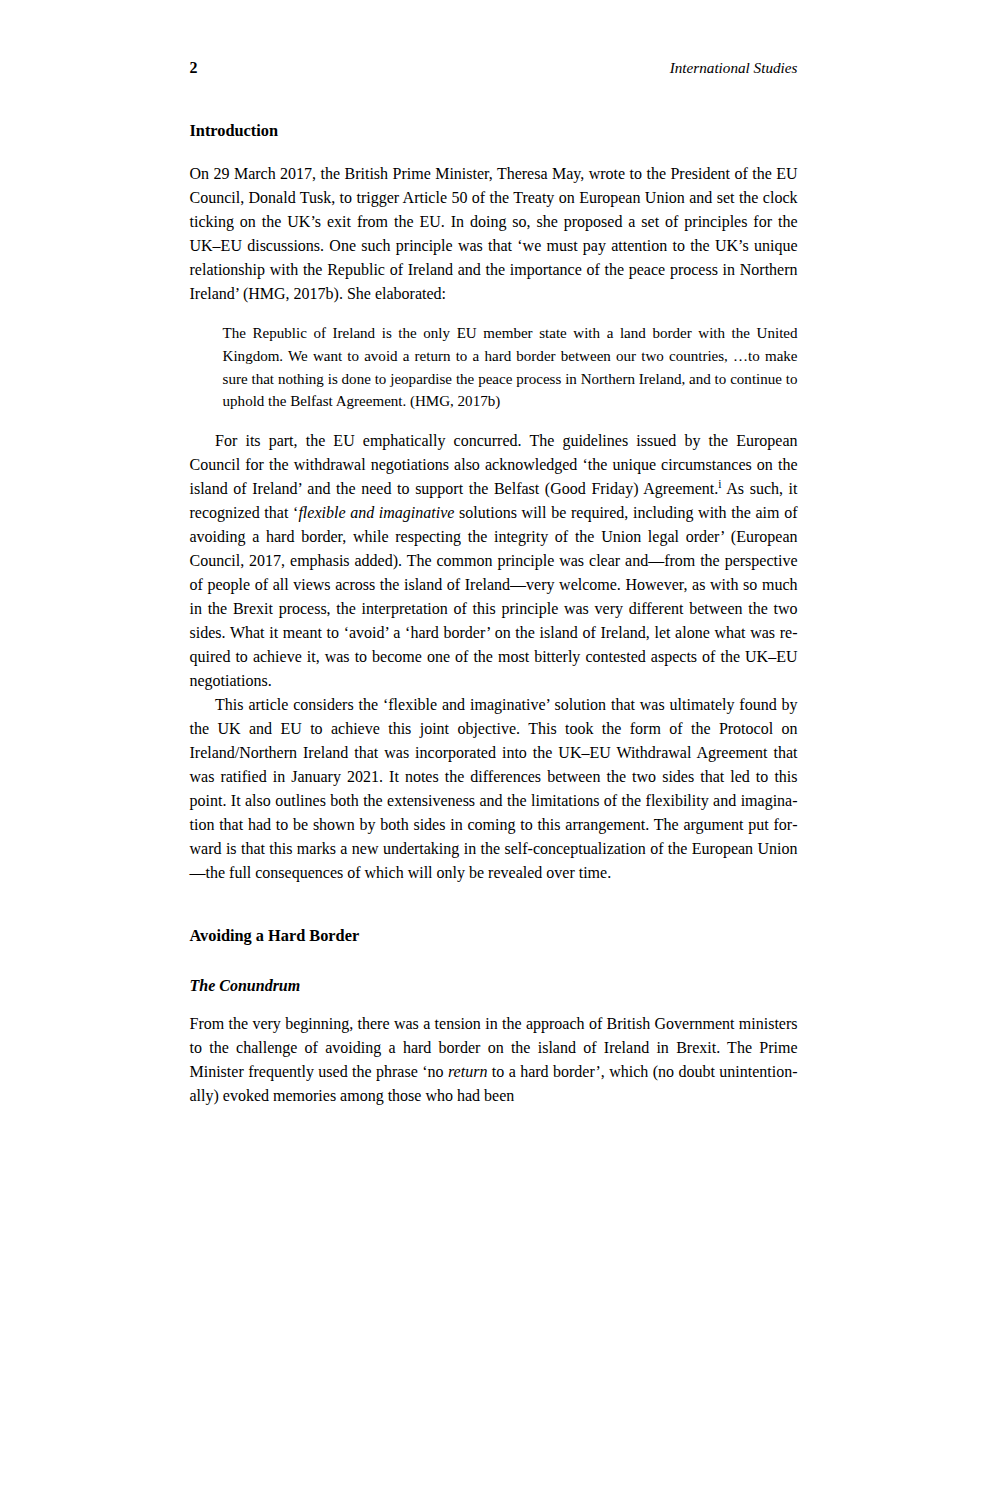2 International Studies
Introduction
On 29 March 2017, the British Prime Minister, Theresa May, wrote to the President of the EU Council, Donald Tusk, to trigger Article 50 of the Treaty on European Union and set the clock ticking on the UK’s exit from the EU. In doing so, she proposed a set of principles for the UK–EU discussions. One such principle was that ‘we must pay attention to the UK’s unique relationship with the Republic of Ireland and the importance of the peace process in Northern Ireland’ (HMG, 2017b). She elaborated:
The Republic of Ireland is the only EU member state with a land border with the United Kingdom. We want to avoid a return to a hard border between our two countries, …to make sure that nothing is done to jeopardise the peace process in Northern Ireland, and to continue to uphold the Belfast Agreement. (HMG, 2017b)
For its part, the EU emphatically concurred. The guidelines issued by the European Council for the withdrawal negotiations also acknowledged ‘the unique circumstances on the island of Ireland’ and the need to support the Belfast (Good Friday) Agreement.i As such, it recognized that ‘flexible and imaginative solutions will be required, including with the aim of avoiding a hard border, while respecting the integrity of the Union legal order’ (European Council, 2017, emphasis added). The common principle was clear and—from the perspective of people of all views across the island of Ireland—very welcome. However, as with so much in the Brexit process, the interpretation of this principle was very different between the two sides. What it meant to ‘avoid’ a ‘hard border’ on the island of Ireland, let alone what was required to achieve it, was to become one of the most bitterly contested aspects of the UK–EU negotiations.
This article considers the ‘flexible and imaginative’ solution that was ultimately found by the UK and EU to achieve this joint objective. This took the form of the Protocol on Ireland/Northern Ireland that was incorporated into the UK–EU Withdrawal Agreement that was ratified in January 2021. It notes the differences between the two sides that led to this point. It also outlines both the extensiveness and the limitations of the flexibility and imagination that had to be shown by both sides in coming to this arrangement. The argument put forward is that this marks a new undertaking in the self-conceptualization of the European Union—the full consequences of which will only be revealed over time.
Avoiding a Hard Border
The Conundrum
From the very beginning, there was a tension in the approach of British Government ministers to the challenge of avoiding a hard border on the island of Ireland in Brexit. The Prime Minister frequently used the phrase ‘no return to a hard border’, which (no doubt unintentionally) evoked memories among those who had been